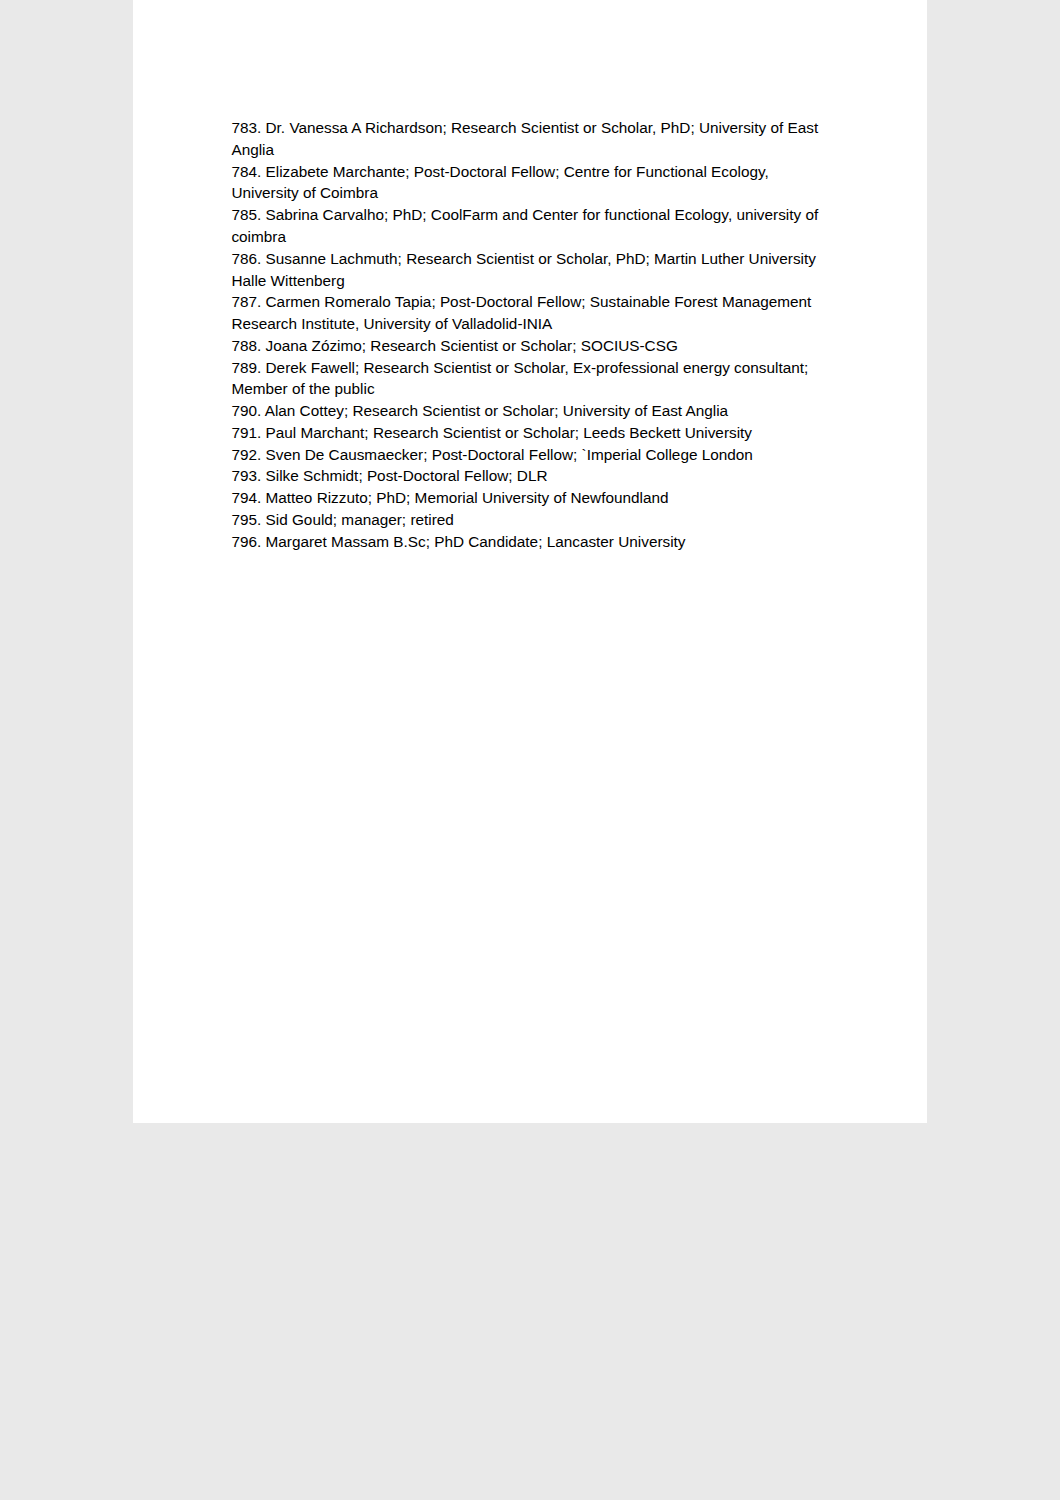Dr. Vanessa A Richardson; Research Scientist or Scholar, PhD; University of East Anglia
Elizabete Marchante; Post-Doctoral Fellow; Centre for Functional Ecology, University of Coimbra
Sabrina Carvalho; PhD; CoolFarm and Center for functional Ecology, university of coimbra
Susanne Lachmuth; Research Scientist or Scholar, PhD; Martin Luther University Halle Wittenberg
Carmen Romeralo Tapia; Post-Doctoral Fellow; Sustainable Forest Management Research Institute, University of Valladolid-INIA
Joana Zózimo; Research Scientist or Scholar; SOCIUS-CSG
Derek Fawell; Research Scientist or Scholar, Ex-professional energy consultant; Member of the public
Alan Cottey; Research Scientist or Scholar; University of East Anglia
Paul Marchant; Research Scientist or Scholar; Leeds Beckett University
Sven De Causmaecker; Post-Doctoral Fellow; `Imperial College London
Silke Schmidt; Post-Doctoral Fellow; DLR
Matteo Rizzuto; PhD; Memorial University of Newfoundland
Sid Gould; manager; retired
Margaret Massam B.Sc; PhD Candidate; Lancaster University